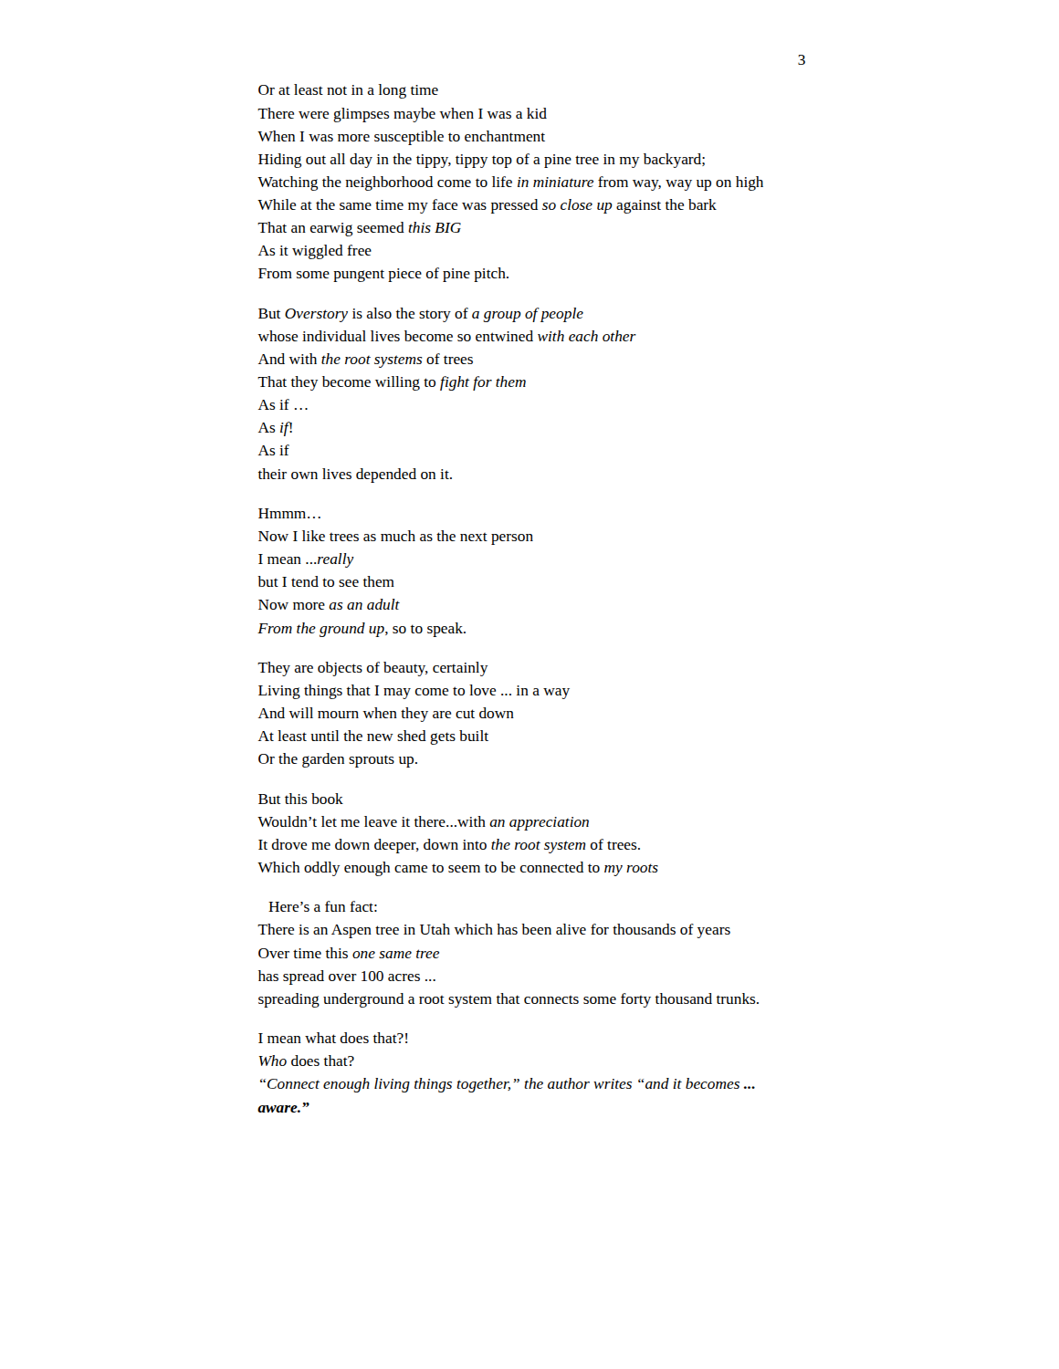3
Or at least not in a long time
There were glimpses maybe when I was a kid
When I was more susceptible to enchantment
Hiding out all day in the tippy, tippy top of a pine tree in my backyard;
Watching the neighborhood come to life in miniature from way, way up on high
While at the same time my face was pressed so close up against the bark
That an earwig seemed this BIG
As it wiggled free
From some pungent piece of pine pitch.
But Overstory is also the story of a group of people
whose individual lives become so entwined with each other
And with the root systems of trees
That they become willing to fight for them
As if …
As if!
As if
their own lives depended on it.
Hmmm…
Now I like trees as much as the next person
I mean ...really
but I tend to see them
Now more as an adult
From the ground up, so to speak.
They are objects of beauty, certainly
Living things that I may come to love ... in a way
And will mourn when they are cut down
At least until the new shed gets built
Or the garden sprouts up.
But this book
Wouldn’t let me leave it there...with an appreciation
It drove me down deeper, down into the root system of trees.
Which oddly enough came to seem to be connected to my roots
Here’s a fun fact:
There is an Aspen tree in Utah which has been alive for thousands of years
Over time this one same tree
has spread over 100 acres ...
spreading underground a root system that connects some forty thousand trunks.
I mean what does that?!
Who does that?
“Connect enough living things together,” the author writes “and it becomes ... aware.”